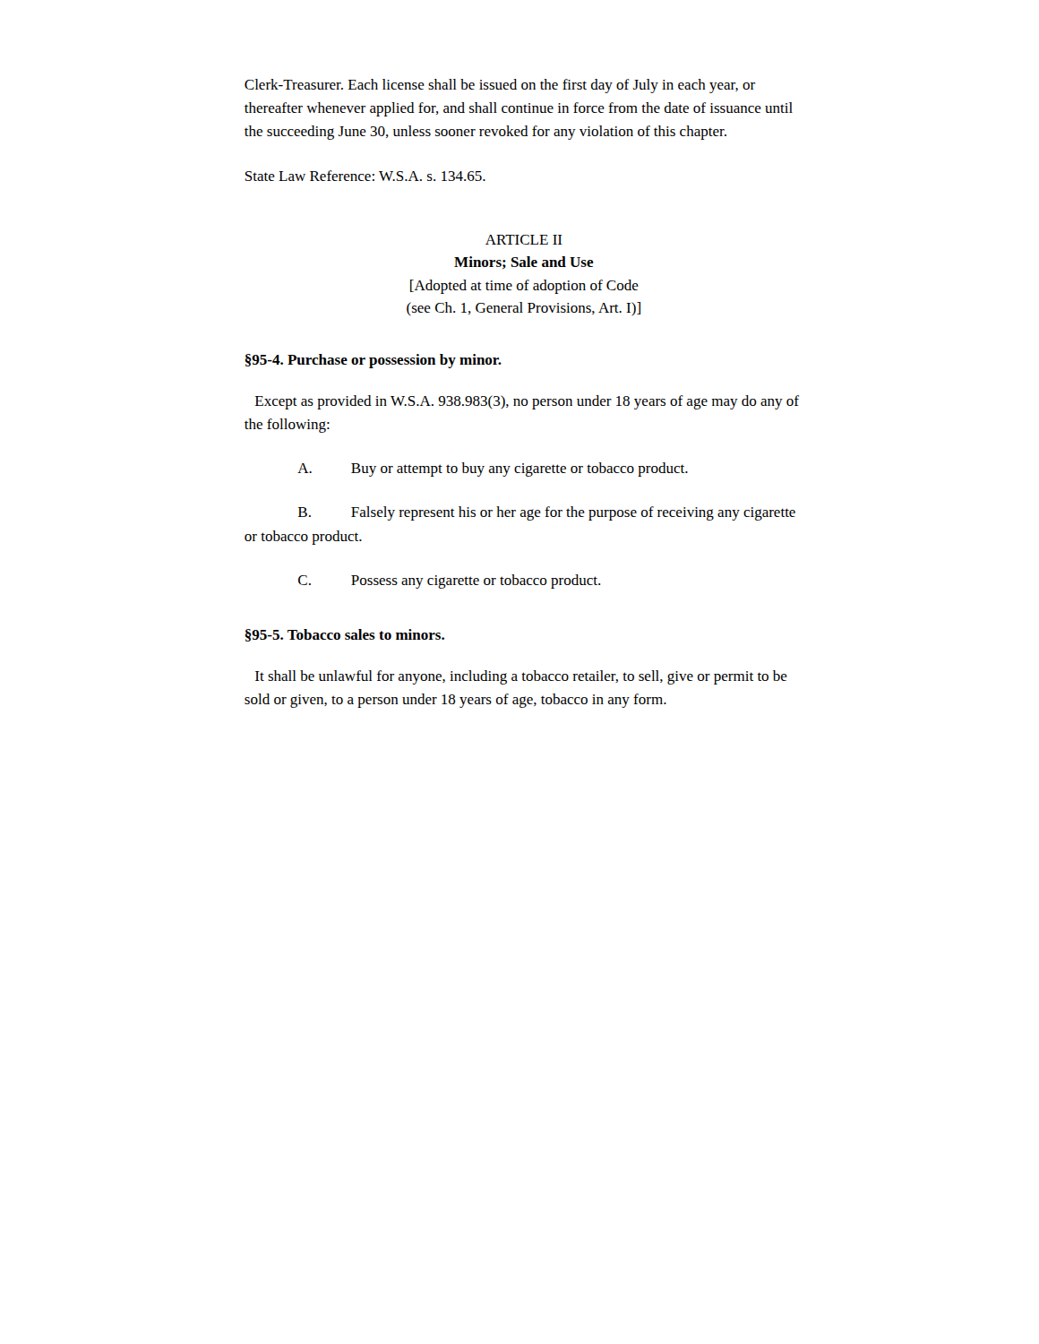Clerk-Treasurer. Each license shall be issued on the first day of July in each year, or thereafter whenever applied for, and shall continue in force from the date of issuance until the succeeding June 30, unless sooner revoked for any violation of this chapter.
State Law Reference: W.S.A. s. 134.65.
ARTICLE II Minors; Sale and Use [Adopted at time of adoption of Code (see Ch. 1, General Provisions, Art. I)]
§95-4. Purchase or possession by minor.
Except as provided in W.S.A. 938.983(3), no person under 18 years of age may do any of the following:
A. Buy or attempt to buy any cigarette or tobacco product.
B. Falsely represent his or her age for the purpose of receiving any cigarette or tobacco product.
C. Possess any cigarette or tobacco product.
§95-5. Tobacco sales to minors.
It shall be unlawful for anyone, including a tobacco retailer, to sell, give or permit to be sold or given, to a person under 18 years of age, tobacco in any form.